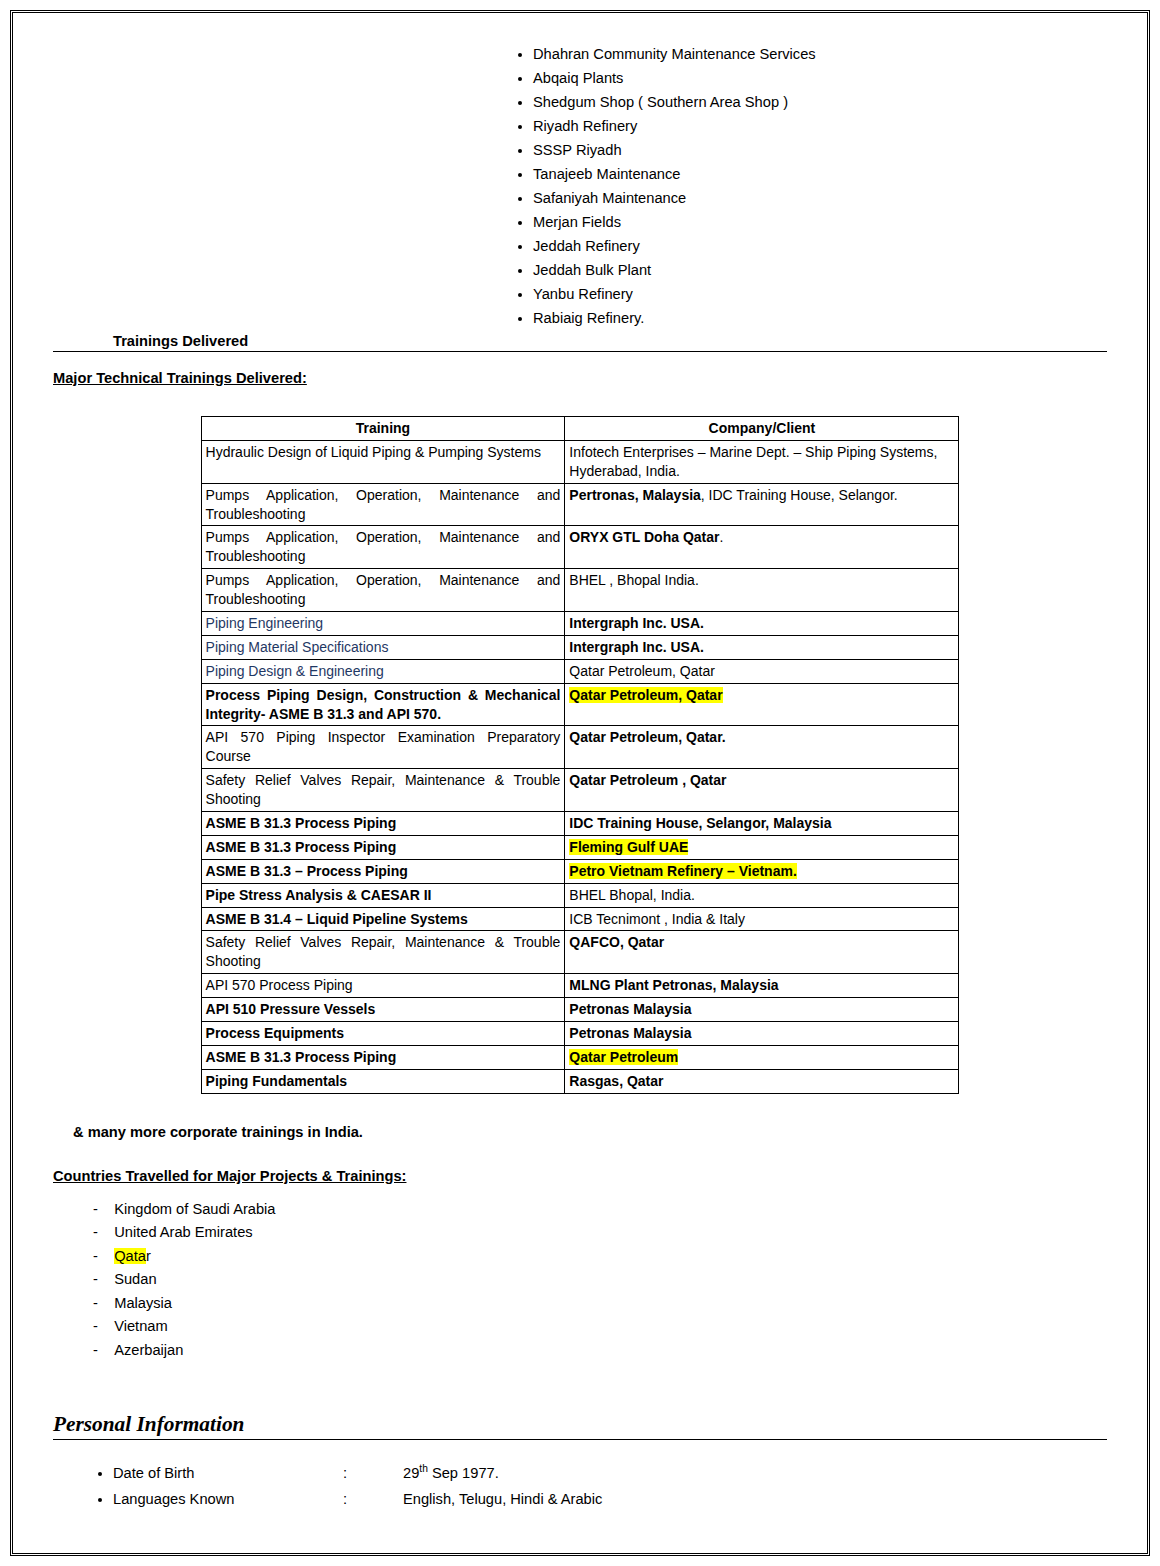Dhahran Community Maintenance Services
Abqaiq Plants
Shedgum Shop ( Southern Area Shop )
Riyadh Refinery
SSSP Riyadh
Tanajeeb Maintenance
Safaniyah Maintenance
Merjan Fields
Jeddah Refinery
Jeddah Bulk Plant
Yanbu Refinery
Rabiaig Refinery.
Trainings Delivered
Major Technical Trainings Delivered:
| Training | Company/Client |
| --- | --- |
| Hydraulic Design of Liquid Piping & Pumping Systems | Infotech Enterprises – Marine Dept. – Ship Piping Systems, Hyderabad, India. |
| Pumps Application, Operation, Maintenance and Troubleshooting | Pertronas, Malaysia , IDC Training House, Selangor. |
| Pumps Application, Operation, Maintenance and Troubleshooting | ORYX GTL Doha Qatar . |
| Pumps Application, Operation, Maintenance and Troubleshooting | BHEL , Bhopal India. |
| Piping Engineering | Intergraph Inc. USA. |
| Piping Material Specifications | Intergraph Inc. USA. |
| Piping Design & Engineering | Qatar Petroleum, Qatar |
| Process Piping Design, Construction & Mechanical Integrity- ASME B 31.3 and API 570. | Qatar Petroleum, Qatar |
| API 570 Piping Inspector Examination Preparatory Course | Qatar Petroleum, Qatar. |
| Safety Relief Valves Repair, Maintenance & Trouble Shooting | Qatar Petroleum , Qatar |
| ASME B 31.3 Process Piping | IDC Training House, Selangor, Malaysia |
| ASME B 31.3 Process Piping | Fleming Gulf UAE |
| ASME B 31.3 – Process Piping | Petro Vietnam Refinery – Vietnam. |
| Pipe Stress Analysis & CAESAR II | BHEL Bhopal, India. |
| ASME B 31.4 – Liquid Pipeline Systems | ICB Tecnimont , India & Italy |
| Safety Relief Valves Repair, Maintenance & Trouble Shooting | QAFCO, Qatar |
| API 570 Process Piping | MLNG Plant Petronas, Malaysia |
| API 510 Pressure Vessels | Petronas Malaysia |
| Process Equipments | Petronas Malaysia |
| ASME B 31.3 Process Piping | Qatar Petroleum |
| Piping Fundamentals | Rasgas, Qatar |
& many more corporate trainings in India.
Countries Travelled for Major Projects & Trainings:
Kingdom of Saudi Arabia
United Arab Emirates
Qatar
Sudan
Malaysia
Vietnam
Azerbaijan
Personal Information
Date of Birth: 29th Sep 1977.
Languages Known: English, Telugu, Hindi & Arabic